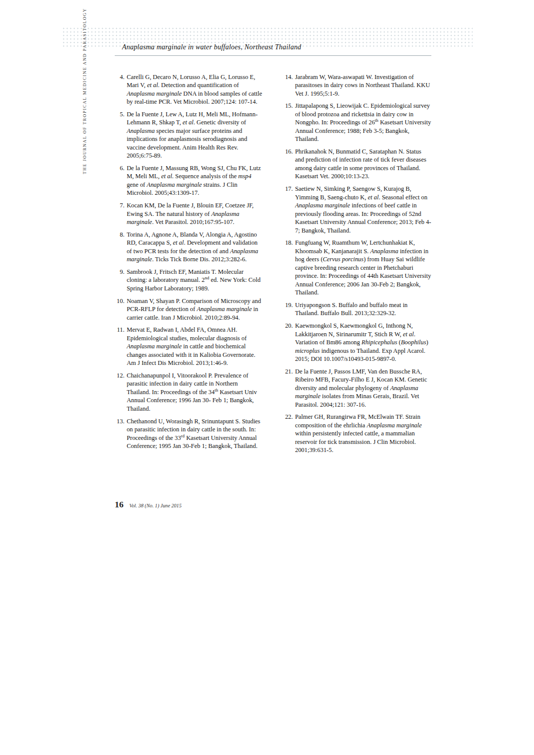The Journal of Tropical Medicine and Parasitology
Anaplasma marginale in water buffaloes, Northeast Thailand
Carelli G, Decaro N, Lorusso A, Elia G, Lorusso E, Mari V, et al. Detection and quantification of Anaplasma marginale DNA in blood samples of cattle by real-time PCR. Vet Microbiol. 2007;124: 107-14.
De la Fuente J, Lew A, Lutz H, Meli ML, Hofmann-Lehmann R, Shkap T, et al. Genetic diversity of Anaplasma species major surface proteins and implications for anaplasmosis serodiagnosis and vaccine development. Anim Health Res Rev. 2005;6:75-89.
De la Fuente J, Massung RB, Wong SJ, Chu FK, Lutz M, Meli ML, et al. Sequence analysis of the msp4 gene of Anaplasma marginale strains. J Clin Microbiol. 2005;43:1309-17.
Kocan KM, De la Fuente J, Blouin EF, Coetzee JF, Ewing SA. The natural history of Anaplasma marginale. Vet Parasitol. 2010;167:95-107.
Torina A, Agnone A, Blanda V, Alongia A, Agostino RD, Caracappa S, et al. Development and validation of two PCR tests for the detection of and Anaplasma marginale. Ticks Tick Borne Dis. 2012;3:282-6.
Sambrook J, Fritsch EF, Maniatis T. Molecular cloning: a laboratory manual. 2nd ed. New York: Cold Spring Harbor Laboratory; 1989.
Noaman V, Shayan P. Comparison of Microscopy and PCR-RFLP for detection of Anaplasma marginale in carrier cattle. Iran J Microbiol. 2010;2:89-94.
Mervat E, Radwan I, Abdel FA, Omnea AH. Epidemiological studies, molecular diagnosis of Anaplasma marginale in cattle and biochemical changes associated with it in Kaliobia Governorate. Am J Infect Dis Microbiol. 2013;1:46-9.
Chaichanapunpol I, Vitoorakool P. Prevalence of parasitic infection in dairy cattle in Northern Thailand. In: Proceedings of the 34th Kasetsart Univ Annual Conference; 1996 Jan 30- Feb 1; Bangkok, Thailand.
Chethanond U, Worasingh R, Srinuntapunt S. Studies on parasitic infection in dairy cattle in the south. In: Proceedings of the 33rd Kasetsart University Annual Conference; 1995 Jan 30-Feb 1; Bangkok, Thailand.
Jarabram W, Wara-aswapati W. Investigation of parasitoses in dairy cows in Northeast Thailand. KKU Vet J. 1995;5:1-9.
Jittapalapong S, Lieowijak C. Epidemiological survey of blood protozoa and rickettsia in dairy cow in Nongpho. In: Proceedings of 26th Kasetsart University Annual Conference; 1988; Feb 3-5; Bangkok, Thailand.
Phrikanahok N, Bunmatid C, Sarataphan N. Status and prediction of infection rate of tick fever diseases among dairy cattle in some provinces of Thailand. Kasetsart Vet. 2000;10:13-23.
Saetiew N, Simking P, Saengow S, Kurajog B, Yimming B, Saeng-chuto K, et al. Seasonal effect on Anaplasma marginale infections of beef cattle in previously flooding areas. In: Proceedings of 52nd Kasetsart University Annual Conference; 2013; Feb 4-7; Bangkok, Thailand.
Fungfuang W, Ruamthum W, Lertchunhakiat K, Khoomsab K, Kanjanarajit S. Anaplasma infection in hog deers (Cervus porcinus) from Huay Sai wildlife captive breeding research center in Phetchaburi province. In: Proceedings of 44th Kasetsart University Annual Conference; 2006 Jan 30-Feb 2; Bangkok, Thailand.
Uriyapongson S. Buffalo and buffalo meat in Thailand. Buffalo Bull. 2013;32:329-32.
Kaewmongkol S, Kaewmongkol G, Inthong N, Lakkitjaroen N, Sirinarumitr T, Stich R W, et al. Variation of Bm86 among Rhipicephalus (Boophilus) microplus indigenous to Thailand. Exp Appl Acarol. 2015; DOI 10.1007/s10493-015-9897-0.
De la Fuente J, Passos LMF, Van den Bussche RA, Ribeiro MFB, Facury-Filho E J, Kocan KM. Genetic diversity and molecular phylogeny of Anaplasma marginale isolates from Minas Gerais, Brazil. Vet Parasitol. 2004;121: 307-16.
Palmer GH, Rurangirwa FR, McElwain TF. Strain composition of the ehrlichia Anaplasma marginale within persistently infected cattle, a mammalian reservoir for tick transmission. J Clin Microbiol. 2001;39:631-5.
16 Vol. 38 (No. 1) June 2015